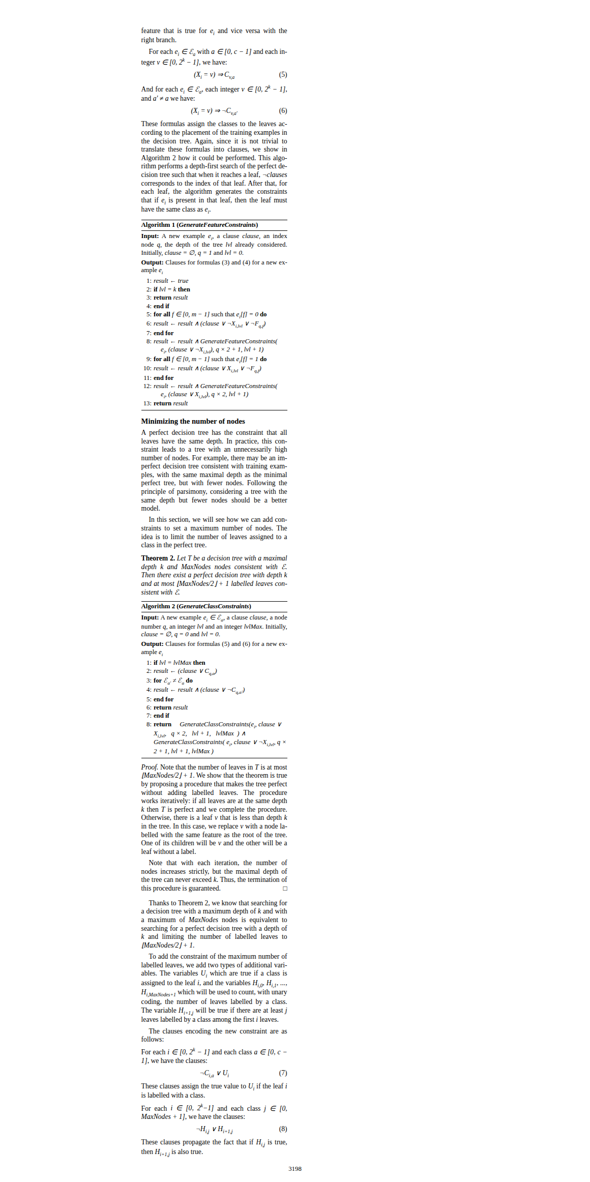feature that is true for ei and vice versa with the right branch.
For each ei ∈ ℰa with a ∈ [0, c − 1] and each integer v ∈ [0, 2k − 1], we have:
(Xi = v) ⇒ Cv,a (5)
And for each ei ∈ ℰa, each integer v ∈ [0, 2k − 1], and a′ ≠ a we have:
(Xi = v) ⇒ ¬Cv,a′ (6)
These formulas assign the classes to the leaves according to the placement of the training examples in the decision tree. Again, since it is not trivial to translate these formulas into clauses, we show in Algorithm 2 how it could be performed. This algorithm performs a depth-first search of the perfect decision tree such that when it reaches a leaf, ¬clauses corresponds to the index of that leaf. After that, for each leaf, the algorithm generates the constraints that if ei is present in that leaf, then the leaf must have the same class as ei.
Algorithm 1 (GenerateFeatureConstraints)
Input: A new example ei, a clause clause, an index node q, the depth of the tree lvl already considered. Initially, clause = ∅, q = 1 and lvl = 0.
Output: Clauses for formulas (3) and (4) for a new example ei
result ← true
if lvl = k then
return result
end if
for all f ∈ [0, m − 1] such that ei[f] = 0 do
result ← result ∧ (clause ∨ ¬Xi,lvl ∨ ¬Fq,f)
end for
result ← result ∧ GenerateFeatureConstraints(
ei, (clause ∨ ¬Xi,lvl), q × 2 + 1, lvl + 1)
for all f ∈ [0, m − 1] such that ei[f] = 1 do
result ← result ∧ (clause ∨ Xi,lvl ∨ ¬Fq,f)
end for
result ← result ∧ GenerateFeatureConstraints(
ei, (clause ∨ Xi,lvl), q × 2, lvl + 1)
return result
Minimizing the number of nodes
A perfect decision tree has the constraint that all leaves have the same depth. In practice, this constraint leads to a tree with an unnecessarily high number of nodes. For example, there may be an imperfect decision tree consistent with training examples, with the same maximal depth as the minimal perfect tree, but with fewer nodes. Following the principle of parsimony, considering a tree with the same depth but fewer nodes should be a better model.
In this section, we will see how we can add constraints to set a maximum number of nodes. The idea is to limit the number of leaves assigned to a class in the perfect tree.
Theorem 2. Let T be a decision tree with a maximal depth k and MaxNodes nodes consistent with ℰ. Then there exist a perfect decision tree with depth k and at most ⌊MaxNodes/2⌋ + 1 labelled leaves consistent with ℰ.
Algorithm 2 (GenerateClassConstraints)
Input: A new example ei ∈ ℰa, a clause clause, a node number q, an integer lvl and an integer lvlMax. Initially, clause = ∅, q = 0 and lvl = 0.
Output: Clauses for formulas (5) and (6) for a new example ei
if lvl = lvlMax then
result ← (clause ∨ Cq,a)
for ℰa′ ≠ ℰa do
result ← result ∧ (clause ∨ ¬Cq,a′)
end for
return result
end if
return GenerateClassConstraints(ei, clause ∨ Xi,lvl, q × 2, lvl + 1, lvlMax ) ∧ GenerateClassConstraints( ei, clause ∨ ¬Xi,lvl, q × 2 + 1, lvl + 1, lvlMax )
Proof. Note that the number of leaves in T is at most ⌊MaxNodes/2⌋ + 1. We show that the theorem is true by proposing a procedure that makes the tree perfect without adding labelled leaves. The procedure works iteratively: if all leaves are at the same depth k then T is perfect and we complete the procedure. Otherwise, there is a leaf v that is less than depth k in the tree. In this case, we replace v with a node labelled with the same feature as the root of the tree. One of its children will be v and the other will be a leaf without a label.
Note that with each iteration, the number of nodes increases strictly, but the maximal depth of the tree can never exceed k. Thus, the termination of this procedure is guaranteed. □
Thanks to Theorem 2, we know that searching for a decision tree with a maximum depth of k and with a maximum of MaxNodes nodes is equivalent to searching for a perfect decision tree with a depth of k and limiting the number of labelled leaves to ⌊MaxNodes/2⌋ + 1.
To add the constraint of the maximum number of labelled leaves, we add two types of additional variables. The variables Ui which are true if a class is assigned to the leaf i, and the variables Hi,0, Hi,1, ..., Hi,MaxNodes+1 which will be used to count, with unary coding, the number of leaves labelled by a class. The variable Hi+1,j will be true if there are at least j leaves labelled by a class among the first i leaves.
The clauses encoding the new constraint are as follows:
For each i ∈ [0, 2k − 1] and each class a ∈ [0, c − 1], we have the clauses:
¬Ci,a ∨ Ui (7)
These clauses assign the true value to Ui if the leaf i is labelled with a class.
For each i ∈ [0, 2k−1] and each class j ∈ [0, MaxNodes + 1], we have the clauses:
¬Hi,j ∨ Hi+1,j (8)
These clauses propagate the fact that if Hi,j is true, then Hi+1,j is also true.
3198